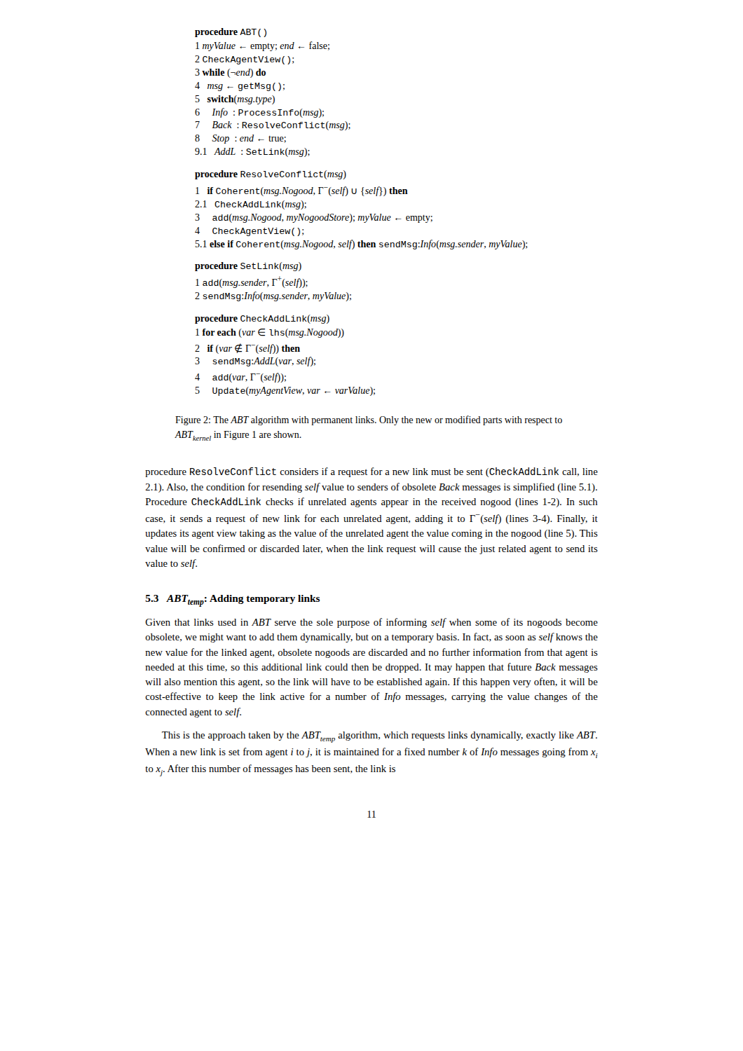procedure ABT()
1 myValue ← empty; end ← false;
2 CheckAgentView();
3 while (¬end) do
4 msg ← getMsg();
5 switch(msg.type)
6 Info : ProcessInfo(msg);
7 Back : ResolveConflict(msg);
8 Stop : end ← true;
9.1 AddL : SetLink(msg);
procedure ResolveConflict(msg)
1 if Coherent(msg.Nogood, Γ−(self) ∪ {self}) then
2.1 CheckAddLink(msg);
3 add(msg.Nogood, myNogoodStore); myValue ← empty;
4 CheckAgentView();
5.1 else if Coherent(msg.Nogood, self) then sendMsg:Info(msg.sender, myValue);
procedure SetLink(msg)
1 add(msg.sender, Γ+(self));
2 sendMsg:Info(msg.sender, myValue);
procedure CheckAddLink(msg)
1 for each (var ∈ lhs(msg.Nogood))
2 if (var ∉ Γ−(self)) then
3 sendMsg:AddL(var, self);
4 add(var, Γ−(self));
5 Update(myAgentView, var ← varValue);
Figure 2: The ABT algorithm with permanent links. Only the new or modified parts with respect to ABTkernel in Figure 1 are shown.
procedure ResolveConflict considers if a request for a new link must be sent (CheckAddLink call, line 2.1). Also, the condition for resending self value to senders of obsolete Back messages is simplified (line 5.1). Procedure CheckAddLink checks if unrelated agents appear in the received nogood (lines 1-2). In such case, it sends a request of new link for each unrelated agent, adding it to Γ−(self) (lines 3-4). Finally, it updates its agent view taking as the value of the unrelated agent the value coming in the nogood (line 5). This value will be confirmed or discarded later, when the link request will cause the just related agent to send its value to self.
5.3 ABTtemp: Adding temporary links
Given that links used in ABT serve the sole purpose of informing self when some of its nogoods become obsolete, we might want to add them dynamically, but on a temporary basis. In fact, as soon as self knows the new value for the linked agent, obsolete nogoods are discarded and no further information from that agent is needed at this time, so this additional link could then be dropped. It may happen that future Back messages will also mention this agent, so the link will have to be established again. If this happen very often, it will be cost-effective to keep the link active for a number of Info messages, carrying the value changes of the connected agent to self.
This is the approach taken by the ABTtemp algorithm, which requests links dynamically, exactly like ABT. When a new link is set from agent i to j, it is maintained for a fixed number k of Info messages going from xi to xj. After this number of messages has been sent, the link is
11